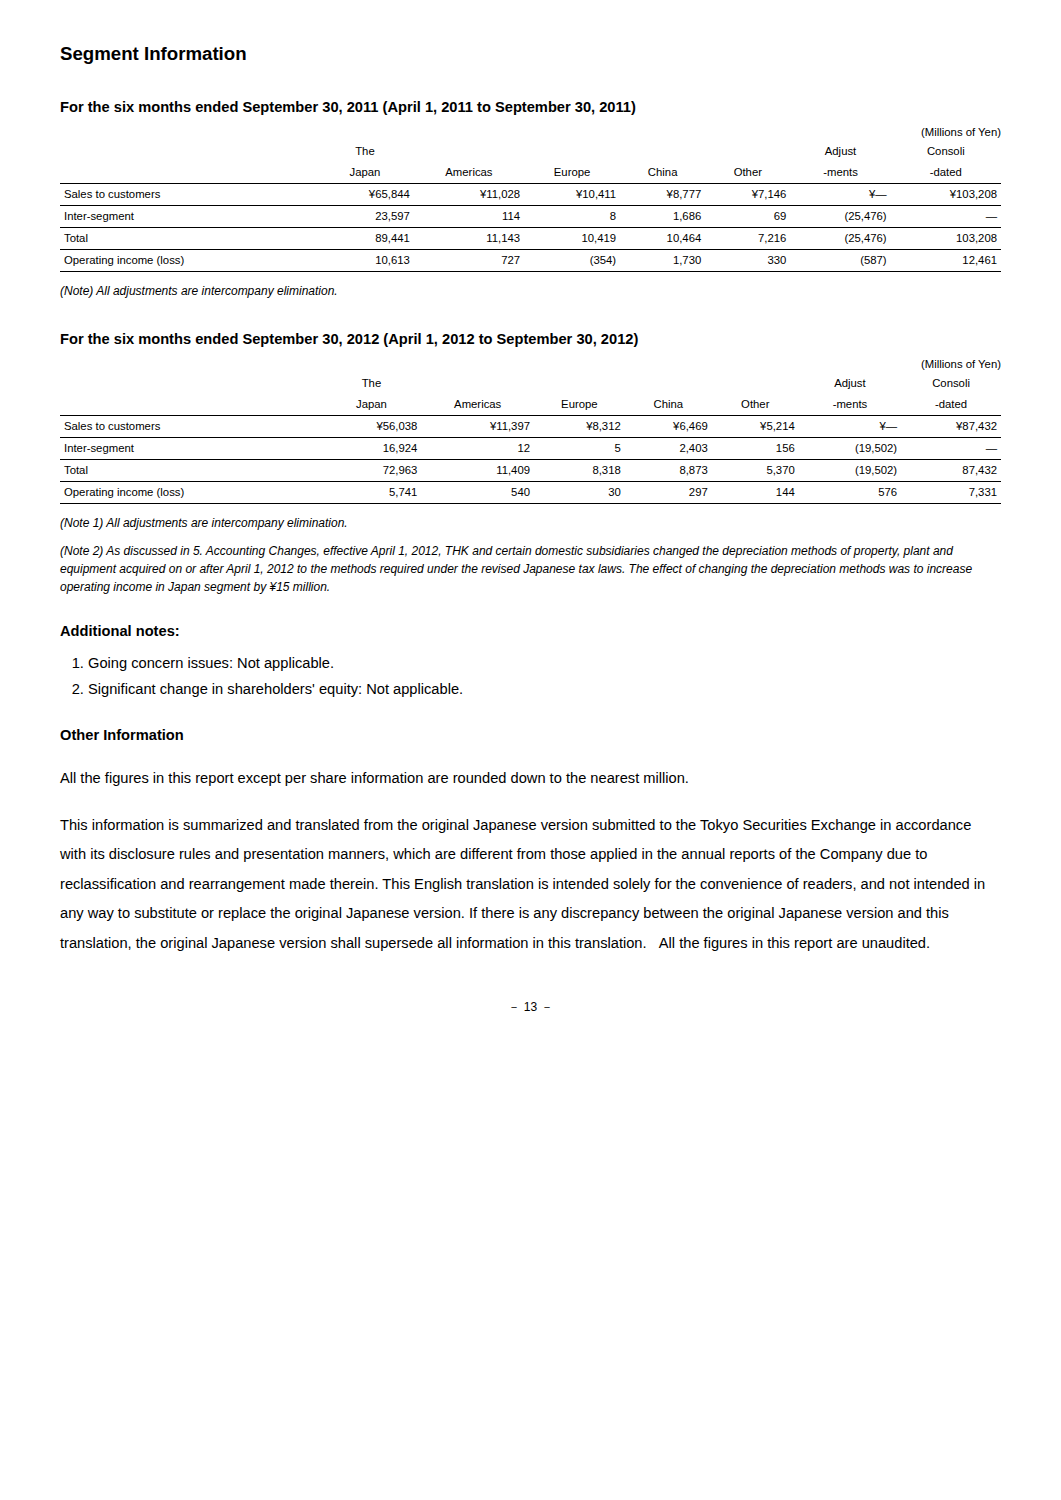Segment Information
For the six months ended September 30, 2011 (April 1, 2011 to September 30, 2011)
(Millions of Yen)
| | The | | | | | Adjust | Consoli |
| --- | --- | --- | --- | --- | --- | --- | --- |
| | Japan | Americas | Europe | China | Other | -ments | -dated |
| Sales to customers | ¥65,844 | ¥11,028 | ¥10,411 | ¥8,777 | ¥7,146 | ¥— | ¥103,208 |
| Inter-segment | 23,597 | 114 | 8 | 1,686 | 69 | (25,476) | — |
| Total | 89,441 | 11,143 | 10,419 | 10,464 | 7,216 | (25,476) | 103,208 |
| Operating income (loss) | 10,613 | 727 | (354) | 1,730 | 330 | (587) | 12,461 |
(Note) All adjustments are intercompany elimination.
For the six months ended September 30, 2012 (April 1, 2012 to September 30, 2012)
(Millions of Yen)
| | The | | | | | Adjust | Consoli |
| --- | --- | --- | --- | --- | --- | --- | --- |
| | Japan | Americas | Europe | China | Other | -ments | -dated |
| Sales to customers | ¥56,038 | ¥11,397 | ¥8,312 | ¥6,469 | ¥5,214 | ¥— | ¥87,432 |
| Inter-segment | 16,924 | 12 | 5 | 2,403 | 156 | (19,502) | — |
| Total | 72,963 | 11,409 | 8,318 | 8,873 | 5,370 | (19,502) | 87,432 |
| Operating income (loss) | 5,741 | 540 | 30 | 297 | 144 | 576 | 7,331 |
(Note 1) All adjustments are intercompany elimination.
(Note 2) As discussed in 5. Accounting Changes, effective April 1, 2012, THK and certain domestic subsidiaries changed the depreciation methods of property, plant and equipment acquired on or after April 1, 2012 to the methods required under the revised Japanese tax laws. The effect of changing the depreciation methods was to increase operating income in Japan segment by ¥15 million.
Additional notes:
Going concern issues: Not applicable.
Significant change in shareholders' equity: Not applicable.
Other Information
All the figures in this report except per share information are rounded down to the nearest million.
This information is summarized and translated from the original Japanese version submitted to the Tokyo Securities Exchange in accordance with its disclosure rules and presentation manners, which are different from those applied in the annual reports of the Company due to reclassification and rearrangement made therein. This English translation is intended solely for the convenience of readers, and not intended in any way to substitute or replace the original Japanese version. If there is any discrepancy between the original Japanese version and this translation, the original Japanese version shall supersede all information in this translation. All the figures in this report are unaudited.
－ 13 －